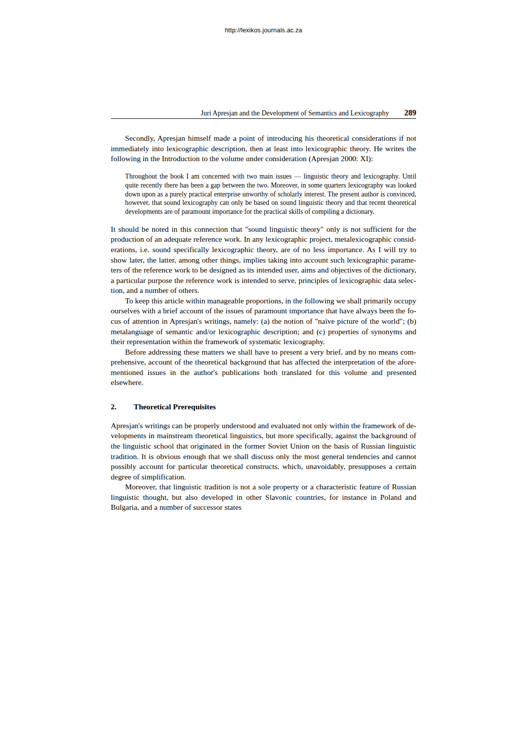http://lexikos.journals.ac.za
Juri Apresjan and the Development of Semantics and Lexicography 289
Secondly, Apresjan himself made a point of introducing his theoretical considerations if not immediately into lexicographic description, then at least into lexicographic theory. He writes the following in the Introduction to the volume under consideration (Apresjan 2000: XI):
Throughout the book I am concerned with two main issues — linguistic theory and lexicography. Until quite recently there has been a gap between the two. Moreover, in some quarters lexicography was looked down upon as a purely practical enterprise unworthy of scholarly interest. The present author is convinced, however, that sound lexicography can only be based on sound linguistic theory and that recent theoretical developments are of paramount importance for the practical skills of compiling a dictionary.
It should be noted in this connection that "sound linguistic theory" only is not sufficient for the production of an adequate reference work. In any lexicographic project, metalexicographic considerations, i.e. sound specifically lexicographic theory, are of no less importance. As I will try to show later, the latter, among other things, implies taking into account such lexicographic parameters of the reference work to be designed as its intended user, aims and objectives of the dictionary, a particular purpose the reference work is intended to serve, principles of lexicographic data selection, and a number of others.
To keep this article within manageable proportions, in the following we shall primarily occupy ourselves with a brief account of the issues of paramount importance that have always been the focus of attention in Apresjan's writings, namely: (a) the notion of "naïve picture of the world"; (b) metalanguage of semantic and/or lexicographic description; and (c) properties of synonyms and their representation within the framework of systematic lexicography.
Before addressing these matters we shall have to present a very brief, and by no means comprehensive, account of the theoretical background that has affected the interpretation of the aforementioned issues in the author's publications both translated for this volume and presented elsewhere.
2. Theoretical Prerequisites
Apresjan's writings can be properly understood and evaluated not only within the framework of developments in mainstream theoretical linguistics, but more specifically, against the background of the linguistic school that originated in the former Soviet Union on the basis of Russian linguistic tradition. It is obvious enough that we shall discuss only the most general tendencies and cannot possibly account for particular theoretical constructs, which, unavoidably, presupposes a certain degree of simplification.
Moreover, that linguistic tradition is not a sole property or a characteristic feature of Russian linguistic thought, but also developed in other Slavonic countries, for instance in Poland and Bulgaria, and a number of successor states